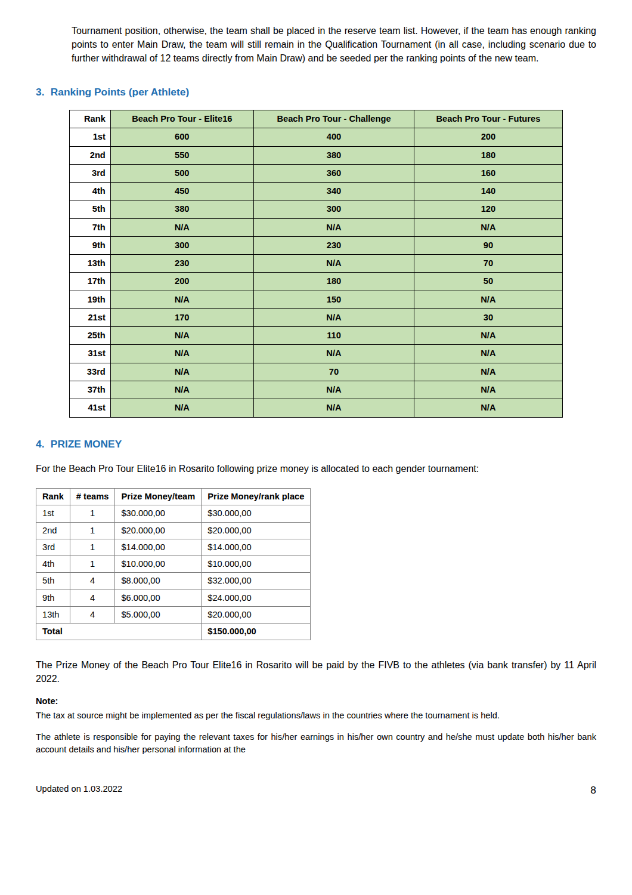Tournament position, otherwise, the team shall be placed in the reserve team list. However, if the team has enough ranking points to enter Main Draw, the team will still remain in the Qualification Tournament (in all case, including scenario due to further withdrawal of 12 teams directly from Main Draw) and be seeded per the ranking points of the new team.
3. Ranking Points (per Athlete)
| Rank | Beach Pro Tour - Elite16 | Beach Pro Tour - Challenge | Beach Pro Tour - Futures |
| --- | --- | --- | --- |
| 1st | 600 | 400 | 200 |
| 2nd | 550 | 380 | 180 |
| 3rd | 500 | 360 | 160 |
| 4th | 450 | 340 | 140 |
| 5th | 380 | 300 | 120 |
| 7th | N/A | N/A | N/A |
| 9th | 300 | 230 | 90 |
| 13th | 230 | N/A | 70 |
| 17th | 200 | 180 | 50 |
| 19th | N/A | 150 | N/A |
| 21st | 170 | N/A | 30 |
| 25th | N/A | 110 | N/A |
| 31st | N/A | N/A | N/A |
| 33rd | N/A | 70 | N/A |
| 37th | N/A | N/A | N/A |
| 41st | N/A | N/A | N/A |
4. PRIZE MONEY
For the Beach Pro Tour Elite16 in Rosarito following prize money is allocated to each gender tournament:
| Rank | # teams | Prize Money/team | Prize Money/rank place |
| --- | --- | --- | --- |
| 1st | 1 | $30.000,00 | $30.000,00 |
| 2nd | 1 | $20.000,00 | $20.000,00 |
| 3rd | 1 | $14.000,00 | $14.000,00 |
| 4th | 1 | $10.000,00 | $10.000,00 |
| 5th | 4 | $8.000,00 | $32.000,00 |
| 9th | 4 | $6.000,00 | $24.000,00 |
| 13th | 4 | $5.000,00 | $20.000,00 |
| Total | $150.000,00 |
The Prize Money of the Beach Pro Tour Elite16 in Rosarito will be paid by the FIVB to the athletes (via bank transfer) by 11 April 2022.
Note:
The tax at source might be implemented as per the fiscal regulations/laws in the countries where the tournament is held.
The athlete is responsible for paying the relevant taxes for his/her earnings in his/her own country and he/she must update both his/her bank account details and his/her personal information at the
Updated on 1.03.2022 8